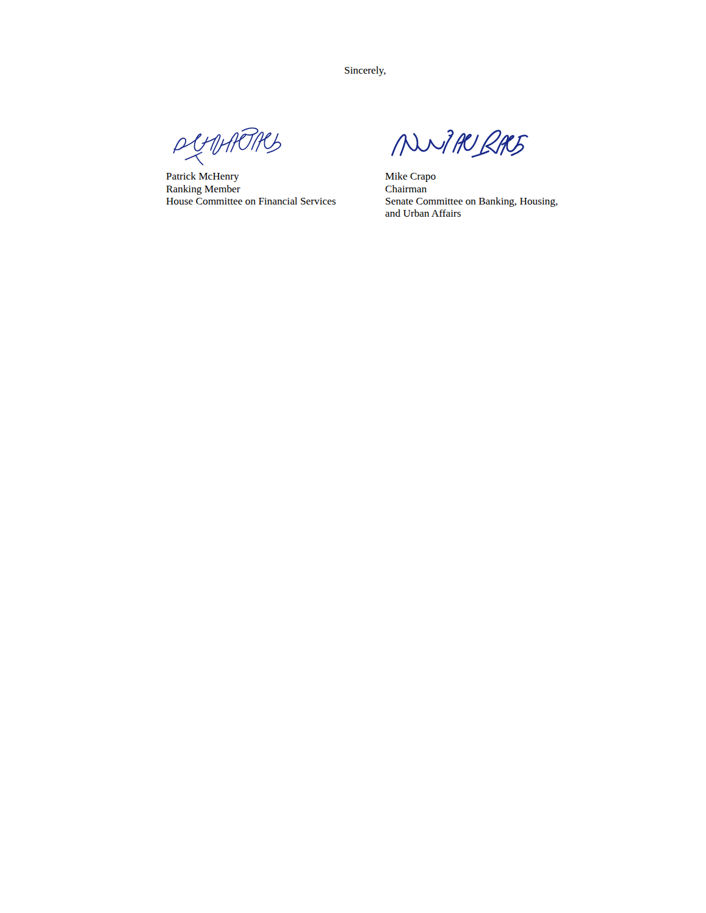Sincerely,
Patrick McHenry
Ranking Member
House Committee on Financial Services
Mike Crapo
Chairman
Senate Committee on Banking, Housing,
and Urban Affairs